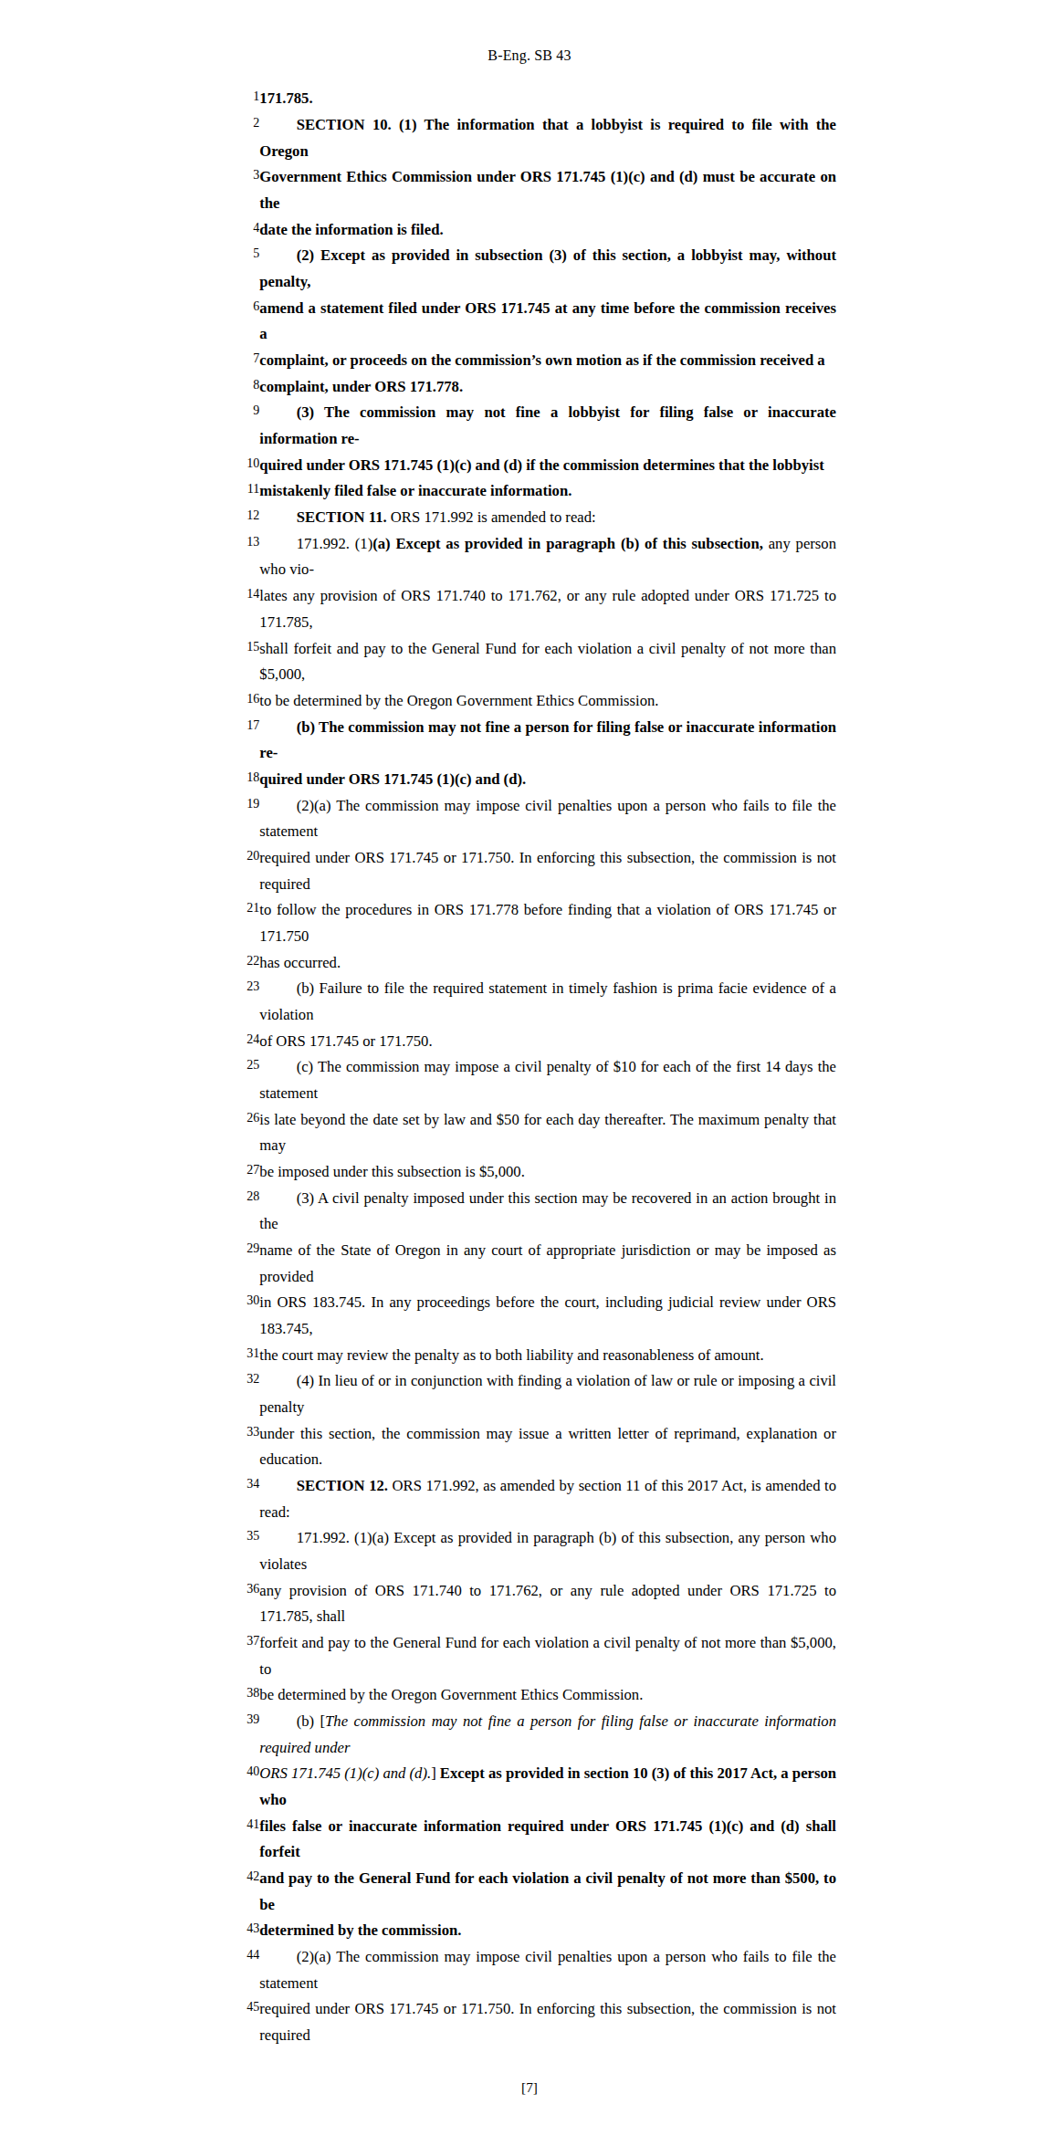B-Eng. SB 43
| 1 | 171.785. |
| 2 | SECTION 10. (1) The information that a lobbyist is required to file with the Oregon |
| 3 | Government Ethics Commission under ORS 171.745 (1)(c) and (d) must be accurate on the |
| 4 | date the information is filed. |
| 5 | (2) Except as provided in subsection (3) of this section, a lobbyist may, without penalty, |
| 6 | amend a statement filed under ORS 171.745 at any time before the commission receives a |
| 7 | complaint, or proceeds on the commission’s own motion as if the commission received a |
| 8 | complaint, under ORS 171.778. |
| 9 | (3) The commission may not fine a lobbyist for filing false or inaccurate information re- |
| 10 | quired under ORS 171.745 (1)(c) and (d) if the commission determines that the lobbyist |
| 11 | mistakenly filed false or inaccurate information. |
| 12 | SECTION 11. ORS 171.992 is amended to read: |
| 13 | 171.992. (1) (a) Except as provided in paragraph (b) of this subsection, any person who vio- |
| 14 | lates any provision of ORS 171.740 to 171.762, or any rule adopted under ORS 171.725 to 171.785, |
| 15 | shall forfeit and pay to the General Fund for each violation a civil penalty of not more than $5,000, |
| 16 | to be determined by the Oregon Government Ethics Commission. |
| 17 | (b) The commission may not fine a person for filing false or inaccurate information re- |
| 18 | quired under ORS 171.745 (1)(c) and (d). |
| 19 | (2)(a) The commission may impose civil penalties upon a person who fails to file the statement |
| 20 | required under ORS 171.745 or 171.750. In enforcing this subsection, the commission is not required |
| 21 | to follow the procedures in ORS 171.778 before finding that a violation of ORS 171.745 or 171.750 |
| 22 | has occurred. |
| 23 | (b) Failure to file the required statement in timely fashion is prima facie evidence of a violation |
| 24 | of ORS 171.745 or 171.750. |
| 25 | (c) The commission may impose a civil penalty of $10 for each of the first 14 days the statement |
| 26 | is late beyond the date set by law and $50 for each day thereafter. The maximum penalty that may |
| 27 | be imposed under this subsection is $5,000. |
| 28 | (3) A civil penalty imposed under this section may be recovered in an action brought in the |
| 29 | name of the State of Oregon in any court of appropriate jurisdiction or may be imposed as provided |
| 30 | in ORS 183.745. In any proceedings before the court, including judicial review under ORS 183.745, |
| 31 | the court may review the penalty as to both liability and reasonableness of amount. |
| 32 | (4) In lieu of or in conjunction with finding a violation of law or rule or imposing a civil penalty |
| 33 | under this section, the commission may issue a written letter of reprimand, explanation or education. |
| 34 | SECTION 12. ORS 171.992, as amended by section 11 of this 2017 Act, is amended to read: |
| 35 | 171.992. (1)(a) Except as provided in paragraph (b) of this subsection, any person who violates |
| 36 | any provision of ORS 171.740 to 171.762, or any rule adopted under ORS 171.725 to 171.785, shall |
| 37 | forfeit and pay to the General Fund for each violation a civil penalty of not more than $5,000, to |
| 38 | be determined by the Oregon Government Ethics Commission. |
| 39 | (b) [ The commission may not fine a person for filing false or inaccurate information required under |
| 40 | ORS 171.745 (1)(c) and (d). ] Except as provided in section 10 (3) of this 2017 Act, a person who |
| 41 | files false or inaccurate information required under ORS 171.745 (1)(c) and (d) shall forfeit |
| 42 | and pay to the General Fund for each violation a civil penalty of not more than $500, to be |
| 43 | determined by the commission. |
| 44 | (2)(a) The commission may impose civil penalties upon a person who fails to file the statement |
| 45 | required under ORS 171.745 or 171.750. In enforcing this subsection, the commission is not required |
[7]